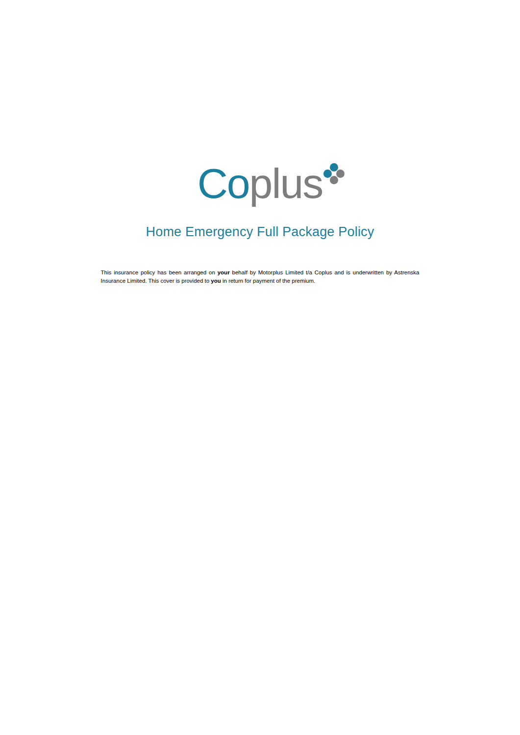Co plus
Home Emergency Full Package Policy
This insurance policy has been arranged on your behalf by Motorplus Limited t/a Coplus and is underwritten by Astrenska Insurance Limited. This cover is provided to you in return for payment of the premium.